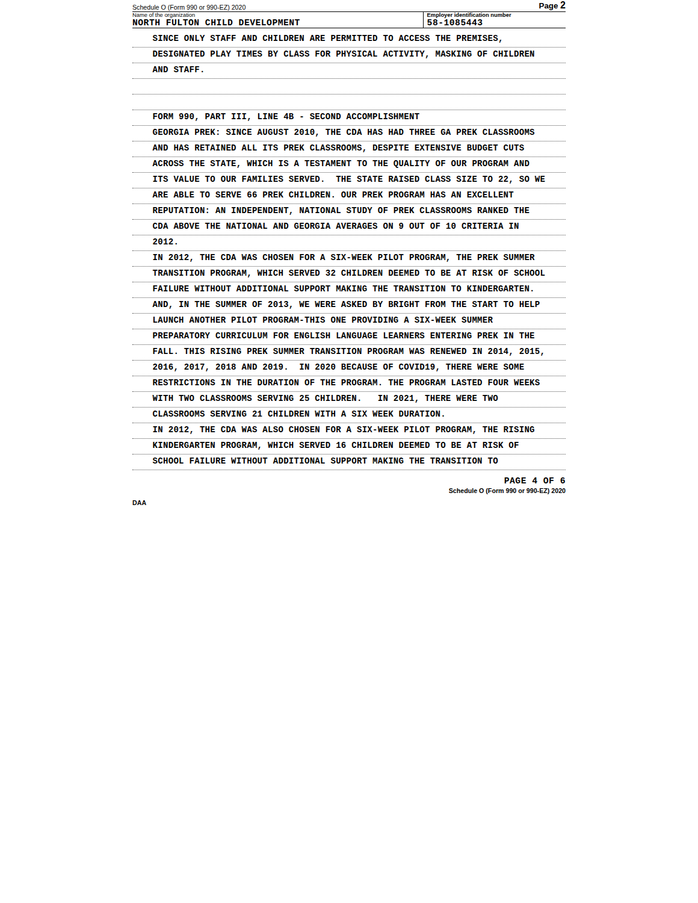Schedule O (Form 990 or 990-EZ) 2020
Page 2
Name of the organization NORTH FULTON CHILD DEVELOPMENT
Employer identification number 58-1085443
SINCE ONLY STAFF AND CHILDREN ARE PERMITTED TO ACCESS THE PREMISES,
DESIGNATED PLAY TIMES BY CLASS FOR PHYSICAL ACTIVITY, MASKING OF CHILDREN
AND STAFF.
FORM 990, PART III, LINE 4B - SECOND ACCOMPLISHMENT
GEORGIA PREK: SINCE AUGUST 2010, THE CDA HAS HAD THREE GA PREK CLASSROOMS
AND HAS RETAINED ALL ITS PREK CLASSROOMS, DESPITE EXTENSIVE BUDGET CUTS
ACROSS THE STATE, WHICH IS A TESTAMENT TO THE QUALITY OF OUR PROGRAM AND
ITS VALUE TO OUR FAMILIES SERVED. THE STATE RAISED CLASS SIZE TO 22, SO WE
ARE ABLE TO SERVE 66 PREK CHILDREN. OUR PREK PROGRAM HAS AN EXCELLENT
REPUTATION: AN INDEPENDENT, NATIONAL STUDY OF PREK CLASSROOMS RANKED THE
CDA ABOVE THE NATIONAL AND GEORGIA AVERAGES ON 9 OUT OF 10 CRITERIA IN
2012.
IN 2012, THE CDA WAS CHOSEN FOR A SIX-WEEK PILOT PROGRAM, THE PREK SUMMER
TRANSITION PROGRAM, WHICH SERVED 32 CHILDREN DEEMED TO BE AT RISK OF SCHOOL
FAILURE WITHOUT ADDITIONAL SUPPORT MAKING THE TRANSITION TO KINDERGARTEN.
AND, IN THE SUMMER OF 2013, WE WERE ASKED BY BRIGHT FROM THE START TO HELP
LAUNCH ANOTHER PILOT PROGRAM-THIS ONE PROVIDING A SIX-WEEK SUMMER
PREPARATORY CURRICULUM FOR ENGLISH LANGUAGE LEARNERS ENTERING PREK IN THE
FALL. THIS RISING PREK SUMMER TRANSITION PROGRAM WAS RENEWED IN 2014, 2015,
2016, 2017, 2018 AND 2019. IN 2020 BECAUSE OF COVID19, THERE WERE SOME
RESTRICTIONS IN THE DURATION OF THE PROGRAM. THE PROGRAM LASTED FOUR WEEKS
WITH TWO CLASSROOMS SERVING 25 CHILDREN. IN 2021, THERE WERE TWO
CLASSROOMS SERVING 21 CHILDREN WITH A SIX WEEK DURATION.
IN 2012, THE CDA WAS ALSO CHOSEN FOR A SIX-WEEK PILOT PROGRAM, THE RISING
KINDERGARTEN PROGRAM, WHICH SERVED 16 CHILDREN DEEMED TO BE AT RISK OF
SCHOOL FAILURE WITHOUT ADDITIONAL SUPPORT MAKING THE TRANSITION TO
PAGE 4 OF 6
Schedule O (Form 990 or 990-EZ) 2020
DAA